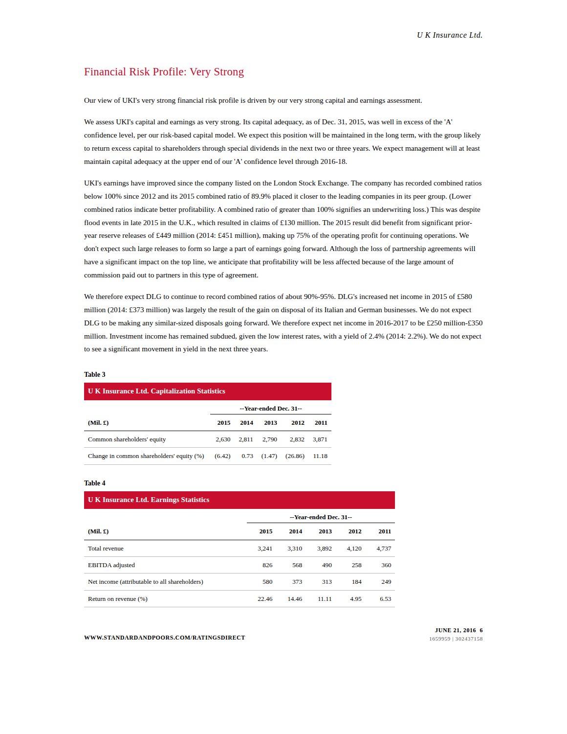U K Insurance Ltd.
Financial Risk Profile: Very Strong
Our view of UKI's very strong financial risk profile is driven by our very strong capital and earnings assessment.
We assess UKI's capital and earnings as very strong. Its capital adequacy, as of Dec. 31, 2015, was well in excess of the 'A' confidence level, per our risk-based capital model. We expect this position will be maintained in the long term, with the group likely to return excess capital to shareholders through special dividends in the next two or three years. We expect management will at least maintain capital adequacy at the upper end of our 'A' confidence level through 2016-18.
UKI's earnings have improved since the company listed on the London Stock Exchange. The company has recorded combined ratios below 100% since 2012 and its 2015 combined ratio of 89.9% placed it closer to the leading companies in its peer group. (Lower combined ratios indicate better profitability. A combined ratio of greater than 100% signifies an underwriting loss.) This was despite flood events in late 2015 in the U.K., which resulted in claims of £130 million. The 2015 result did benefit from significant prior-year reserve releases of £449 million (2014: £451 million), making up 75% of the operating profit for continuing operations. We don't expect such large releases to form so large a part of earnings going forward. Although the loss of partnership agreements will have a significant impact on the top line, we anticipate that profitability will be less affected because of the large amount of commission paid out to partners in this type of agreement.
We therefore expect DLG to continue to record combined ratios of about 90%-95%. DLG's increased net income in 2015 of £580 million (2014: £373 million) was largely the result of the gain on disposal of its Italian and German businesses. We do not expect DLG to be making any similar-sized disposals going forward. We therefore expect net income in 2016-2017 to be £250 million-£350 million. Investment income has remained subdued, given the low interest rates, with a yield of 2.4% (2014: 2.2%). We do not expect to see a significant movement in yield in the next three years.
Table 3
U K Insurance Ltd. Capitalization Statistics
| | --Year-ended Dec. 31-- |
| --- | --- |
| (Mil. £) | 2015 | 2014 | 2013 | 2012 | 2011 |
| Common shareholders' equity | 2,630 | 2,811 | 2,790 | 2,832 | 3,871 |
| Change in common shareholders' equity (%) | (6.42) | 0.73 | (1.47) | (26.86) | 11.18 |
Table 4
U K Insurance Ltd. Earnings Statistics
| | --Year-ended Dec. 31-- |
| --- | --- |
| (Mil. £) | 2015 | 2014 | 2013 | 2012 | 2011 |
| Total revenue | 3,241 | 3,310 | 3,892 | 4,120 | 4,737 |
| EBITDA adjusted | 826 | 568 | 490 | 258 | 360 |
| Net income (attributable to all shareholders) | 580 | 373 | 313 | 184 | 249 |
| Return on revenue (%) | 22.46 | 14.46 | 11.11 | 4.95 | 6.53 |
WWW.STANDARDANDPOORS.COM/RATINGSDIRECT
JUNE 21, 2016 6
1659959 | 302437158